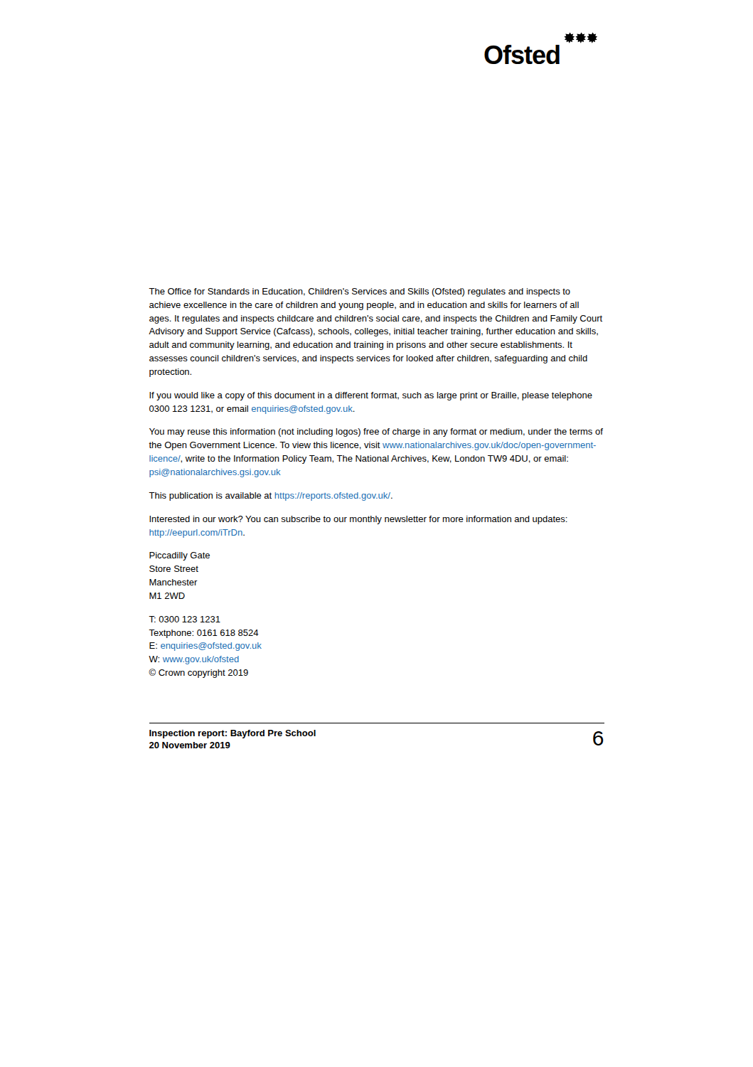Ofsted
The Office for Standards in Education, Children's Services and Skills (Ofsted) regulates and inspects to achieve excellence in the care of children and young people, and in education and skills for learners of all ages. It regulates and inspects childcare and children's social care, and inspects the Children and Family Court Advisory and Support Service (Cafcass), schools, colleges, initial teacher training, further education and skills, adult and community learning, and education and training in prisons and other secure establishments. It assesses council children's services, and inspects services for looked after children, safeguarding and child protection.
If you would like a copy of this document in a different format, such as large print or Braille, please telephone 0300 123 1231, or email enquiries@ofsted.gov.uk.
You may reuse this information (not including logos) free of charge in any format or medium, under the terms of the Open Government Licence. To view this licence, visit www.nationalarchives.gov.uk/doc/open-government-licence/, write to the Information Policy Team, The National Archives, Kew, London TW9 4DU, or email: psi@nationalarchives.gsi.gov.uk
This publication is available at https://reports.ofsted.gov.uk/.
Interested in our work? You can subscribe to our monthly newsletter for more information and updates: http://eepurl.com/iTrDn.
Piccadilly Gate
Store Street
Manchester
M1 2WD
T: 0300 123 1231
Textphone: 0161 618 8524
E: enquiries@ofsted.gov.uk
W: www.gov.uk/ofsted
© Crown copyright 2019
Inspection report: Bayford Pre School
20 November 2019
6